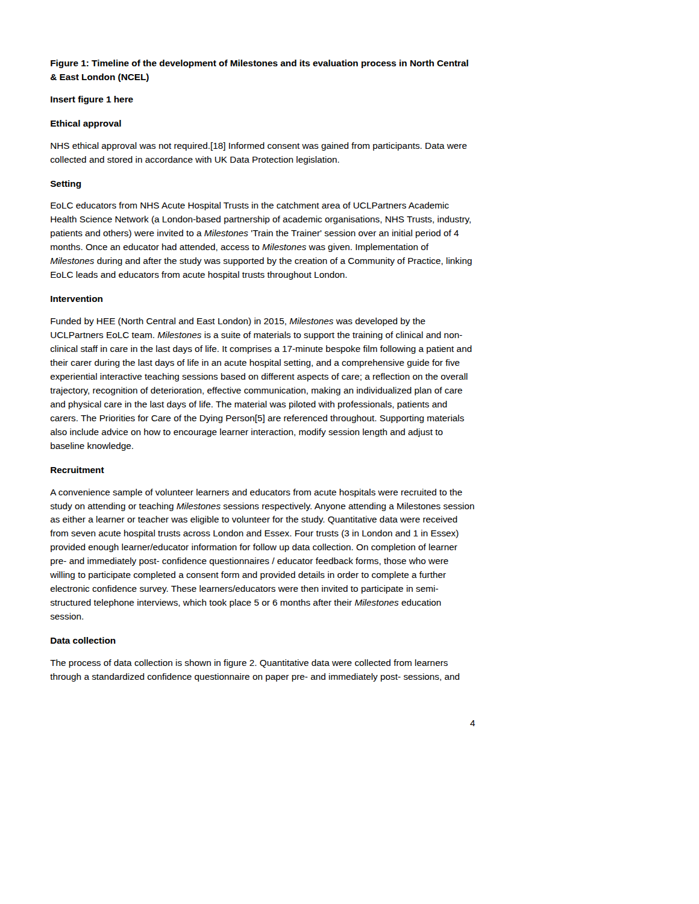Figure 1: Timeline of the development of Milestones and its evaluation process in North Central & East London (NCEL)
Insert figure 1 here
Ethical approval
NHS ethical approval was not required.[18] Informed consent was gained from participants. Data were collected and stored in accordance with UK Data Protection legislation.
Setting
EoLC educators from NHS Acute Hospital Trusts in the catchment area of UCLPartners Academic Health Science Network (a London-based partnership of academic organisations, NHS Trusts, industry, patients and others) were invited to a Milestones 'Train the Trainer' session over an initial period of 4 months. Once an educator had attended, access to Milestones was given. Implementation of Milestones during and after the study was supported by the creation of a Community of Practice, linking EoLC leads and educators from acute hospital trusts throughout London.
Intervention
Funded by HEE (North Central and East London) in 2015, Milestones was developed by the UCLPartners EoLC team. Milestones is a suite of materials to support the training of clinical and non-clinical staff in care in the last days of life. It comprises a 17-minute bespoke film following a patient and their carer during the last days of life in an acute hospital setting, and a comprehensive guide for five experiential interactive teaching sessions based on different aspects of care; a reflection on the overall trajectory, recognition of deterioration, effective communication, making an individualized plan of care and physical care in the last days of life. The material was piloted with professionals, patients and carers. The Priorities for Care of the Dying Person[5] are referenced throughout. Supporting materials also include advice on how to encourage learner interaction, modify session length and adjust to baseline knowledge.
Recruitment
A convenience sample of volunteer learners and educators from acute hospitals were recruited to the study on attending or teaching Milestones sessions respectively. Anyone attending a Milestones session as either a learner or teacher was eligible to volunteer for the study. Quantitative data were received from seven acute hospital trusts across London and Essex. Four trusts (3 in London and 1 in Essex) provided enough learner/educator information for follow up data collection. On completion of learner pre- and immediately post- confidence questionnaires / educator feedback forms, those who were willing to participate completed a consent form and provided details in order to complete a further electronic confidence survey. These learners/educators were then invited to participate in semi-structured telephone interviews, which took place 5 or 6 months after their Milestones education session.
Data collection
The process of data collection is shown in figure 2. Quantitative data were collected from learners through a standardized confidence questionnaire on paper pre- and immediately post- sessions, and
4